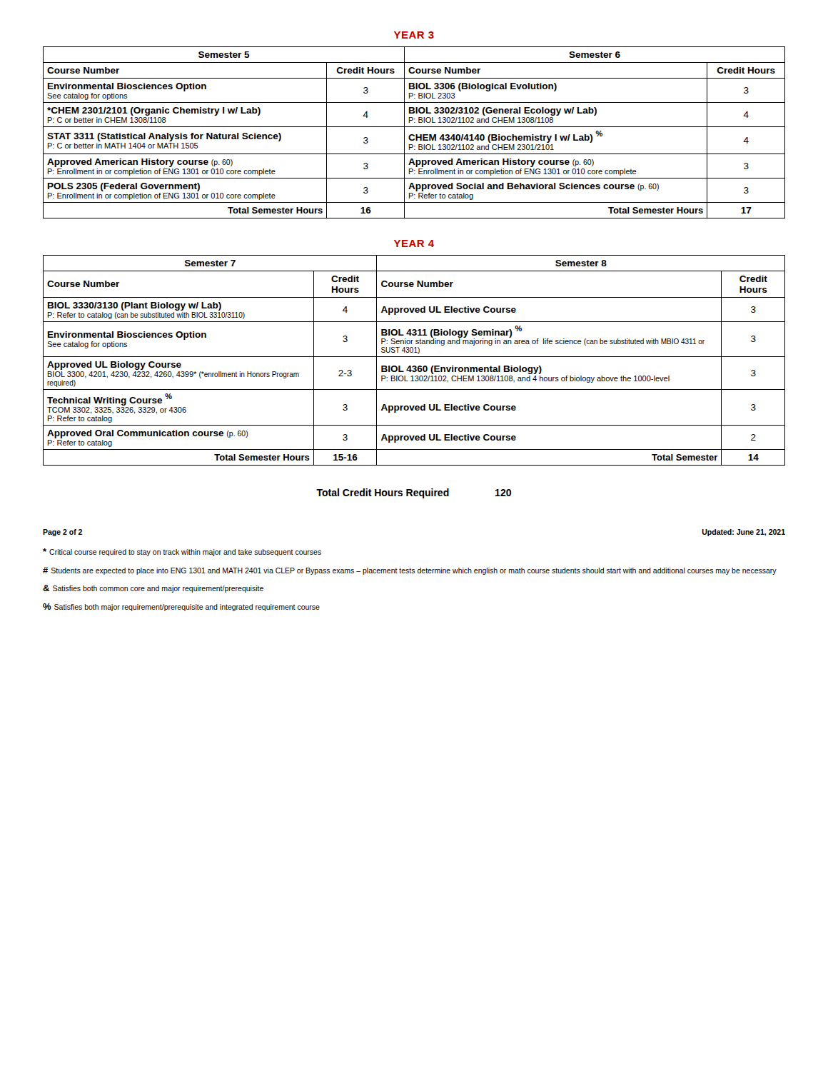YEAR 3
| Semester 5 | Semester 6 |
| --- | --- |
| Course Number | Credit Hours | Course Number | Credit Hours |
| Environmental Biosciences Option See catalog for options | 3 | BIOL 3306 (Biological Evolution) P: BIOL 2303 | 3 |
| *CHEM 2301/2101 (Organic Chemistry I w/ Lab) P: C or better in CHEM 1308/1108 | 4 | BIOL 3302/3102 (General Ecology w/ Lab) P: BIOL 1302/1102 and CHEM 1308/1108 | 4 |
| STAT 3311 (Statistical Analysis for Natural Science) P: C or better in MATH 1404 or MATH 1505 | 3 | CHEM 4340/4140 (Biochemistry I w/ Lab) % P: BIOL 1302/1102 and CHEM 2301/2101 | 4 |
| Approved American History course (p. 60) P: Enrollment in or completion of ENG 1301 or 010 core complete | 3 | Approved American History course (p. 60) P: Enrollment in or completion of ENG 1301 or 010 core complete | 3 |
| POLS 2305 (Federal Government) P: Enrollment in or completion of ENG 1301 or 010 core complete | 3 | Approved Social and Behavioral Sciences course (p. 60) P: Refer to catalog | 3 |
| Total Semester Hours | 16 | Total Semester Hours | 17 |
YEAR 4
| Semester 7 | Semester 8 |
| --- | --- |
| Course Number | Credit Hours | Course Number | Credit Hours |
| BIOL 3330/3130 (Plant Biology w/ Lab) P: Refer to catalog (can be substituted with BIOL 3310/3110) | 4 | Approved UL Elective Course | 3 |
| Environmental Biosciences Option See catalog for options | 3 | BIOL 4311 (Biology Seminar) % P: Senior standing and majoring in an area of life science (can be substituted with MBIO 4311 or SUST 4301) | 3 |
| Approved UL Biology Course BIOL 3300, 4201, 4230, 4232, 4260, 4399* (*enrollment in Honors Program required) | 2-3 | BIOL 4360 (Environmental Biology) P: BIOL 1302/1102, CHEM 1308/1108, and 4 hours of biology above the 1000-level | 3 |
| Technical Writing Course % TCOM 3302, 3325, 3326, 3329, or 4306 P: Refer to catalog | 3 | Approved UL Elective Course | 3 |
| Approved Oral Communication course (p. 60) P: Refer to catalog | 3 | Approved UL Elective Course | 2 |
| Total Semester Hours | 15-16 | Total Semester | 14 |
Total Credit Hours Required 120
Page 2 of 2 Updated: June 21, 2021
*Critical course required to stay on track within major and take subsequent courses
#Students are expected to place into ENG 1301 and MATH 2401 via CLEP or Bypass exams – placement tests determine which english or math course students should start with and additional courses may be necessary
&Satisfies both common core and major requirement/prerequisite
% Satisfies both major requirement/prerequisite and integrated requirement course